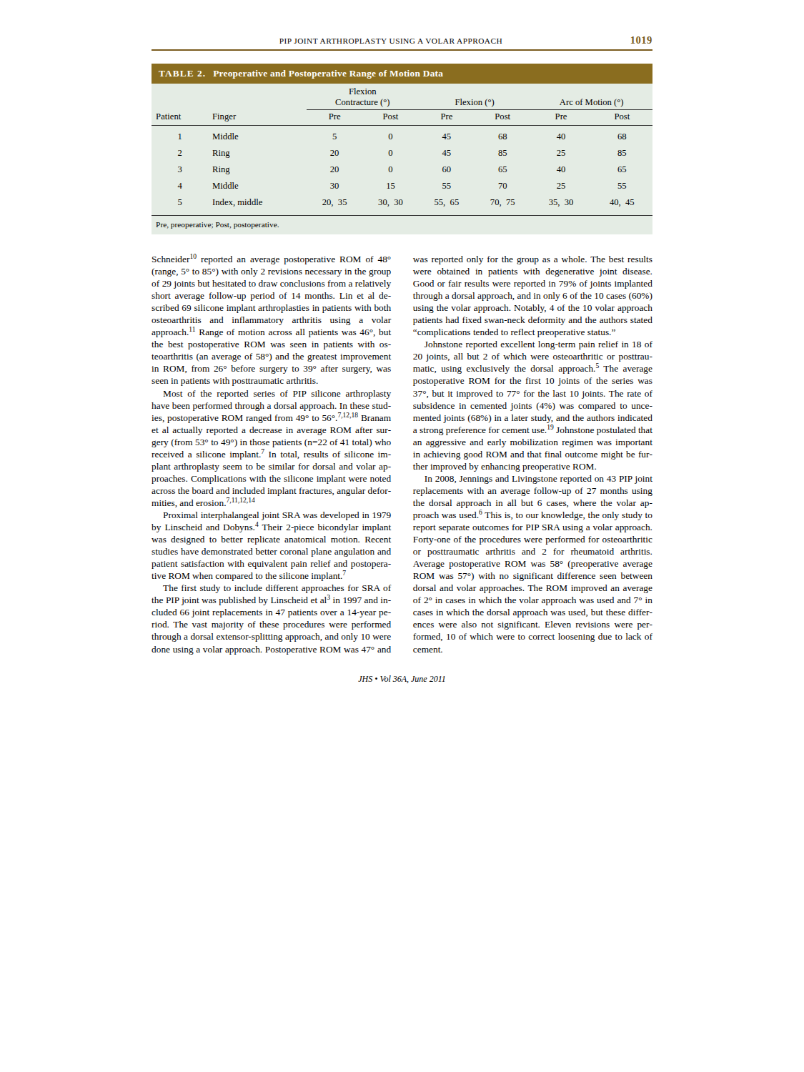PIP joint arthroplasty using a volar approach 1019
TABLE 2. Preoperative and Postoperative Range of Motion Data
| | | Flexion Contracture (°) | Flexion (°) | Arc of Motion (°) |
| --- | --- | --- | --- | --- |
| Patient | Finger | Pre | Post | Pre | Post | Pre | Post |
| 1 | Middle | 5 | 0 | 45 | 68 | 40 | 68 |
| 2 | Ring | 20 | 0 | 45 | 85 | 25 | 85 |
| 3 | Ring | 20 | 0 | 60 | 65 | 40 | 65 |
| 4 | Middle | 30 | 15 | 55 | 70 | 25 | 55 |
| 5 | Index, middle | 20, 35 | 30, 30 | 55, 65 | 70, 75 | 35, 30 | 40, 45 |
| Pre, preoperative; Post, postoperative. |
Schneider10 reported an average postoperative ROM of 48° (range, 5° to 85°) with only 2 revisions necessary in the group of 29 joints but hesitated to draw conclusions from a relatively short average follow-up period of 14 months. Lin et al described 69 silicone implant arthroplasties in patients with both osteoarthritis and inflammatory arthritis using a volar approach.11 Range of motion across all patients was 46°, but the best postoperative ROM was seen in patients with osteoarthritis (an average of 58°) and the greatest improvement in ROM, from 26° before surgery to 39° after surgery, was seen in patients with posttraumatic arthritis.
Most of the reported series of PIP silicone arthroplasty have been performed through a dorsal approach. In these studies, postoperative ROM ranged from 49° to 56°.7,12,18 Branam et al actually reported a decrease in average ROM after surgery (from 53° to 49°) in those patients (n=22 of 41 total) who received a silicone implant.7 In total, results of silicone implant arthroplasty seem to be similar for dorsal and volar approaches. Complications with the silicone implant were noted across the board and included implant fractures, angular deformities, and erosion.7,11,12,14
Proximal interphalangeal joint SRA was developed in 1979 by Linscheid and Dobyns.4 Their 2-piece bicondylar implant was designed to better replicate anatomical motion. Recent studies have demonstrated better coronal plane angulation and patient satisfaction with equivalent pain relief and postoperative ROM when compared to the silicone implant.7
The first study to include different approaches for SRA of the PIP joint was published by Linscheid et al3 in 1997 and included 66 joint replacements in 47 patients over a 14-year period. The vast majority of these procedures were performed through a dorsal extensor-splitting approach, and only 10 were done using a volar approach. Postoperative ROM was 47° and was reported only for the group as a whole. The best results were obtained in patients with degenerative joint disease. Good or fair results were reported in 79% of joints implanted through a dorsal approach, and in only 6 of the 10 cases (60%) using the volar approach. Notably, 4 of the 10 volar approach patients had fixed swan-neck deformity and the authors stated “complications tended to reflect preoperative status.”
Johnstone reported excellent long-term pain relief in 18 of 20 joints, all but 2 of which were osteoarthritic or posttraumatic, using exclusively the dorsal approach.5 The average postoperative ROM for the first 10 joints of the series was 37°, but it improved to 77° for the last 10 joints. The rate of subsidence in cemented joints (4%) was compared to uncemented joints (68%) in a later study, and the authors indicated a strong preference for cement use.19 Johnstone postulated that an aggressive and early mobilization regimen was important in achieving good ROM and that final outcome might be further improved by enhancing preoperative ROM.
In 2008, Jennings and Livingstone reported on 43 PIP joint replacements with an average follow-up of 27 months using the dorsal approach in all but 6 cases, where the volar approach was used.6 This is, to our knowledge, the only study to report separate outcomes for PIP SRA using a volar approach. Forty-one of the procedures were performed for osteoarthritic or posttraumatic arthritis and 2 for rheumatoid arthritis. Average postoperative ROM was 58° (preoperative average ROM was 57°) with no significant difference seen between dorsal and volar approaches. The ROM improved an average of 2° in cases in which the volar approach was used and 7° in cases in which the dorsal approach was used, but these differences were also not significant. Eleven revisions were performed, 10 of which were to correct loosening due to lack of cement.
JHS • Vol 36A, June 2011